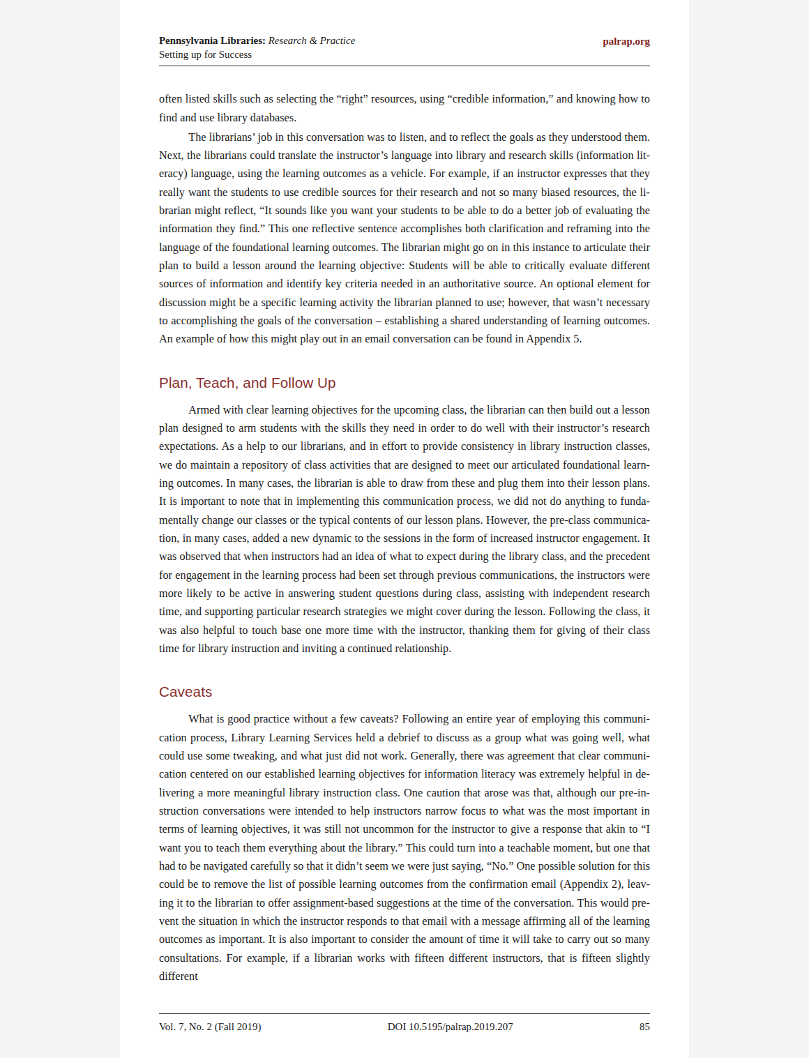Pennsylvania Libraries: Research & Practice Setting up for Success
palrap.org
often listed skills such as selecting the “right” resources, using “credible information,” and knowing how to find and use library databases.
The librarians’ job in this conversation was to listen, and to reflect the goals as they understood them. Next, the librarians could translate the instructor’s language into library and research skills (information literacy) language, using the learning outcomes as a vehicle. For example, if an instructor expresses that they really want the students to use credible sources for their research and not so many biased resources, the librarian might reflect, “It sounds like you want your students to be able to do a better job of evaluating the information they find.” This one reflective sentence accomplishes both clarification and reframing into the language of the foundational learning outcomes. The librarian might go on in this instance to articulate their plan to build a lesson around the learning objective: Students will be able to critically evaluate different sources of information and identify key criteria needed in an authoritative source. An optional element for discussion might be a specific learning activity the librarian planned to use; however, that wasn’t necessary to accomplishing the goals of the conversation – establishing a shared understanding of learning outcomes. An example of how this might play out in an email conversation can be found in Appendix 5.
Plan, Teach, and Follow Up
Armed with clear learning objectives for the upcoming class, the librarian can then build out a lesson plan designed to arm students with the skills they need in order to do well with their instructor’s research expectations. As a help to our librarians, and in effort to provide consistency in library instruction classes, we do maintain a repository of class activities that are designed to meet our articulated foundational learning outcomes. In many cases, the librarian is able to draw from these and plug them into their lesson plans. It is important to note that in implementing this communication process, we did not do anything to fundamentally change our classes or the typical contents of our lesson plans. However, the pre-class communication, in many cases, added a new dynamic to the sessions in the form of increased instructor engagement. It was observed that when instructors had an idea of what to expect during the library class, and the precedent for engagement in the learning process had been set through previous communications, the instructors were more likely to be active in answering student questions during class, assisting with independent research time, and supporting particular research strategies we might cover during the lesson. Following the class, it was also helpful to touch base one more time with the instructor, thanking them for giving of their class time for library instruction and inviting a continued relationship.
Caveats
What is good practice without a few caveats? Following an entire year of employing this communication process, Library Learning Services held a debrief to discuss as a group what was going well, what could use some tweaking, and what just did not work. Generally, there was agreement that clear communication centered on our established learning objectives for information literacy was extremely helpful in delivering a more meaningful library instruction class. One caution that arose was that, although our pre-instruction conversations were intended to help instructors narrow focus to what was the most important in terms of learning objectives, it was still not uncommon for the instructor to give a response that akin to “I want you to teach them everything about the library.” This could turn into a teachable moment, but one that had to be navigated carefully so that it didn’t seem we were just saying, “No.” One possible solution for this could be to remove the list of possible learning outcomes from the confirmation email (Appendix 2), leaving it to the librarian to offer assignment-based suggestions at the time of the conversation. This would prevent the situation in which the instructor responds to that email with a message affirming all of the learning outcomes as important. It is also important to consider the amount of time it will take to carry out so many consultations. For example, if a librarian works with fifteen different instructors, that is fifteen slightly different
Vol. 7, No. 2 (Fall 2019)
DOI 10.5195/palrap.2019.207
85